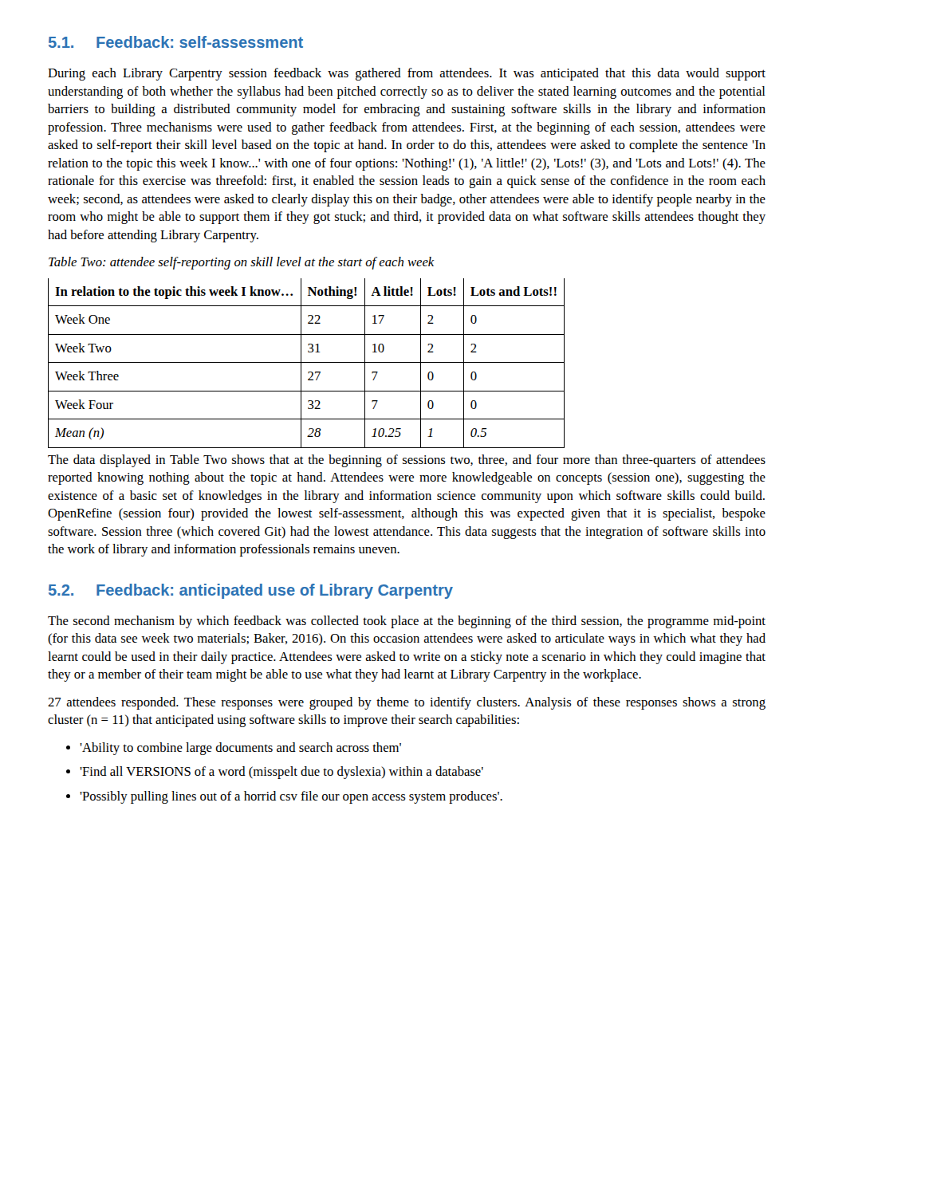5.1. Feedback: self-assessment
During each Library Carpentry session feedback was gathered from attendees. It was anticipated that this data would support understanding of both whether the syllabus had been pitched correctly so as to deliver the stated learning outcomes and the potential barriers to building a distributed community model for embracing and sustaining software skills in the library and information profession. Three mechanisms were used to gather feedback from attendees. First, at the beginning of each session, attendees were asked to self-report their skill level based on the topic at hand. In order to do this, attendees were asked to complete the sentence 'In relation to the topic this week I know...' with one of four options: 'Nothing!' (1), 'A little!' (2), 'Lots!' (3), and 'Lots and Lots!' (4). The rationale for this exercise was threefold: first, it enabled the session leads to gain a quick sense of the confidence in the room each week; second, as attendees were asked to clearly display this on their badge, other attendees were able to identify people nearby in the room who might be able to support them if they got stuck; and third, it provided data on what software skills attendees thought they had before attending Library Carpentry.
Table Two: attendee self-reporting on skill level at the start of each week
| In relation to the topic this week I know… | Nothing! | A little! | Lots! | Lots and Lots!! |
| --- | --- | --- | --- | --- |
| Week One | 22 | 17 | 2 | 0 |
| Week Two | 31 | 10 | 2 | 2 |
| Week Three | 27 | 7 | 0 | 0 |
| Week Four | 32 | 7 | 0 | 0 |
| Mean (n) | 28 | 10.25 | 1 | 0.5 |
The data displayed in Table Two shows that at the beginning of sessions two, three, and four more than three-quarters of attendees reported knowing nothing about the topic at hand. Attendees were more knowledgeable on concepts (session one), suggesting the existence of a basic set of knowledges in the library and information science community upon which software skills could build. OpenRefine (session four) provided the lowest self-assessment, although this was expected given that it is specialist, bespoke software. Session three (which covered Git) had the lowest attendance. This data suggests that the integration of software skills into the work of library and information professionals remains uneven.
5.2. Feedback: anticipated use of Library Carpentry
The second mechanism by which feedback was collected took place at the beginning of the third session, the programme mid-point (for this data see week two materials; Baker, 2016). On this occasion attendees were asked to articulate ways in which what they had learnt could be used in their daily practice. Attendees were asked to write on a sticky note a scenario in which they could imagine that they or a member of their team might be able to use what they had learnt at Library Carpentry in the workplace.
27 attendees responded. These responses were grouped by theme to identify clusters. Analysis of these responses shows a strong cluster (n = 11) that anticipated using software skills to improve their search capabilities:
'Ability to combine large documents and search across them'
'Find all VERSIONS of a word (misspelt due to dyslexia) within a database'
'Possibly pulling lines out of a horrid csv file our open access system produces'.